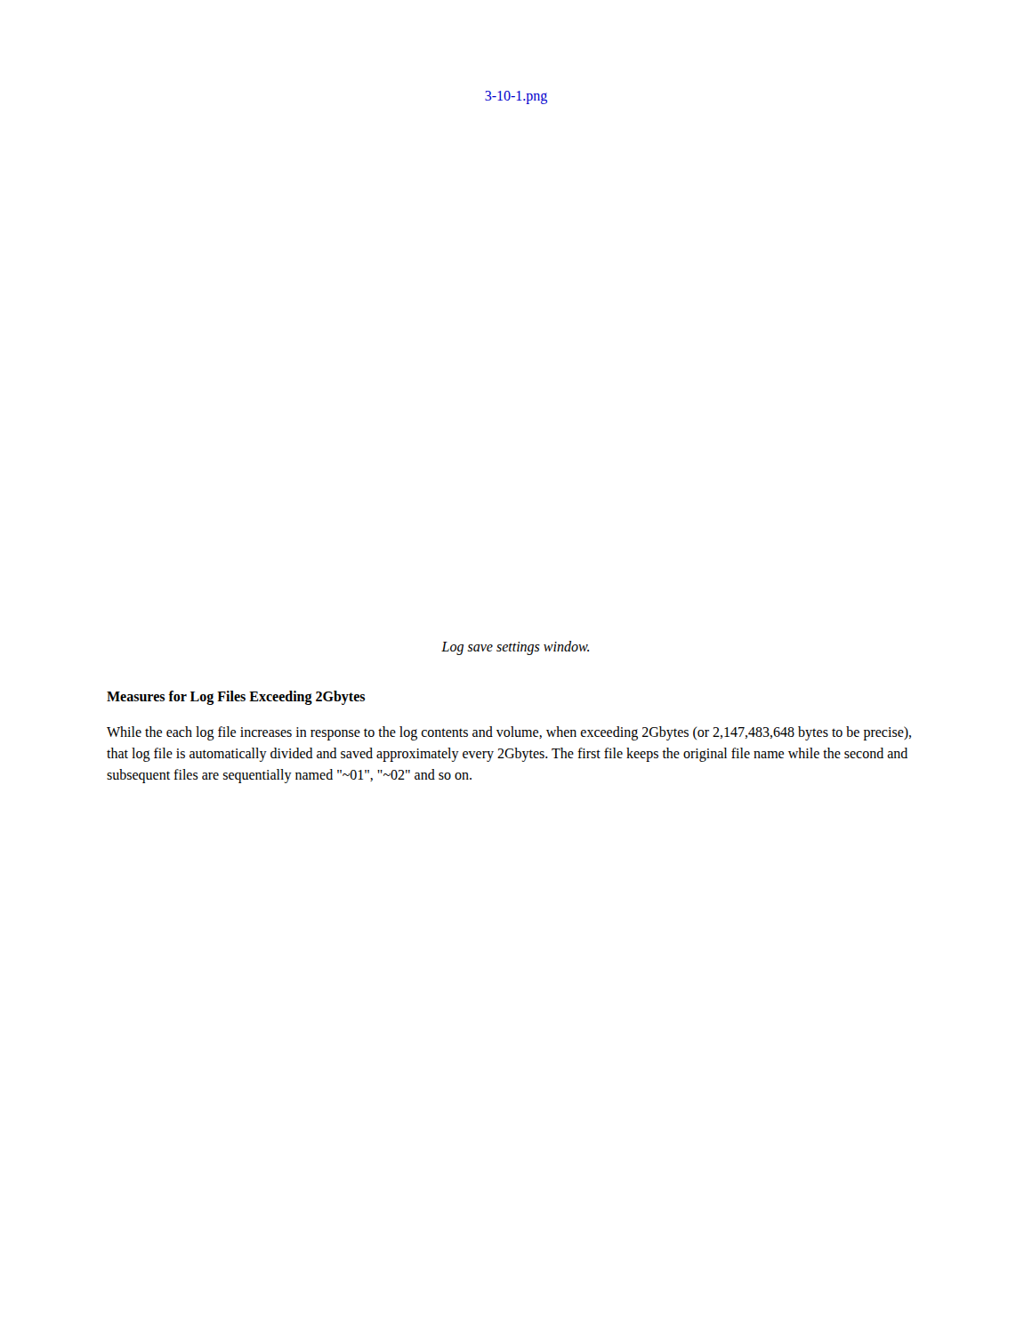3-10-1.png
Log save settings window.
Measures for Log Files Exceeding 2Gbytes
While the each log file increases in response to the log contents and volume, when exceeding 2Gbytes (or 2,147,483,648 bytes to be precise), that log file is automatically divided and saved approximately every 2Gbytes. The first file keeps the original file name while the second and subsequent files are sequentially named "~01", "~02" and so on.